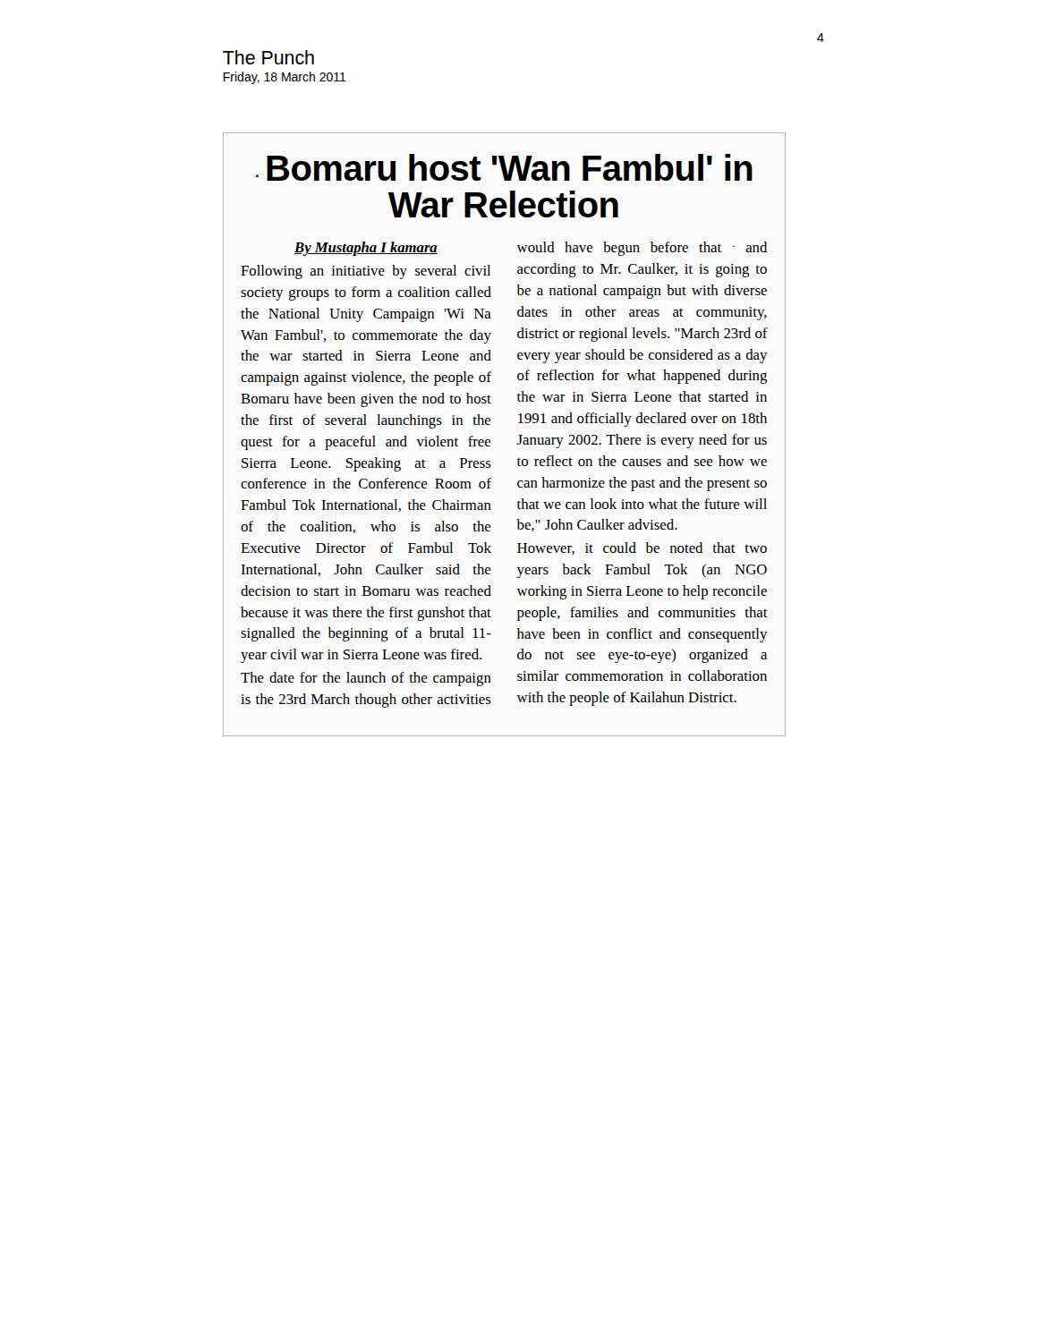4
The Punch
Friday, 18 March 2011
. Bomaru host 'Wan Fambul' in War Relection
By Mustapha I kamara
Following an initiative by several civil society groups to form a coalition called the National Unity Campaign 'Wi Na Wan Fambul', to commemorate the day the war started in Sierra Leone and campaign against violence, the people of Bomaru have been given the nod to host the first of several launchings in the quest for a peaceful and violent free Sierra Leone. Speaking at a Press conference in the Conference Room of Fambul Tok International, the Chairman of the coalition, who is also the Executive Director of Fambul Tok International, John Caulker said the decision to start in Bomaru was reached because it was there the first gunshot that signalled the beginning of a brutal 11-year civil war in Sierra Leone was fired.
The date for the launch of the campaign is the 23rd March though other activities would have begun before that · and according to Mr. Caulker, it is going to be a national campaign but with diverse dates in other areas at community, district or regional levels. "March 23rd of every year should be considered as a day of reflection for what happened during the war in Sierra Leone that started in 1991 and officially declared over on 18th January 2002. There is every need for us to reflect on the causes and see how we can harmonize the past and the present so that we can look into what the future will be," John Caulker advised.
However, it could be noted that two years back Fambul Tok (an NGO working in Sierra Leone to help reconcile people, families and communities that have been in conflict and consequently do not see eye-to-eye) organized a similar commemoration in collaboration with the people of Kailahun District.